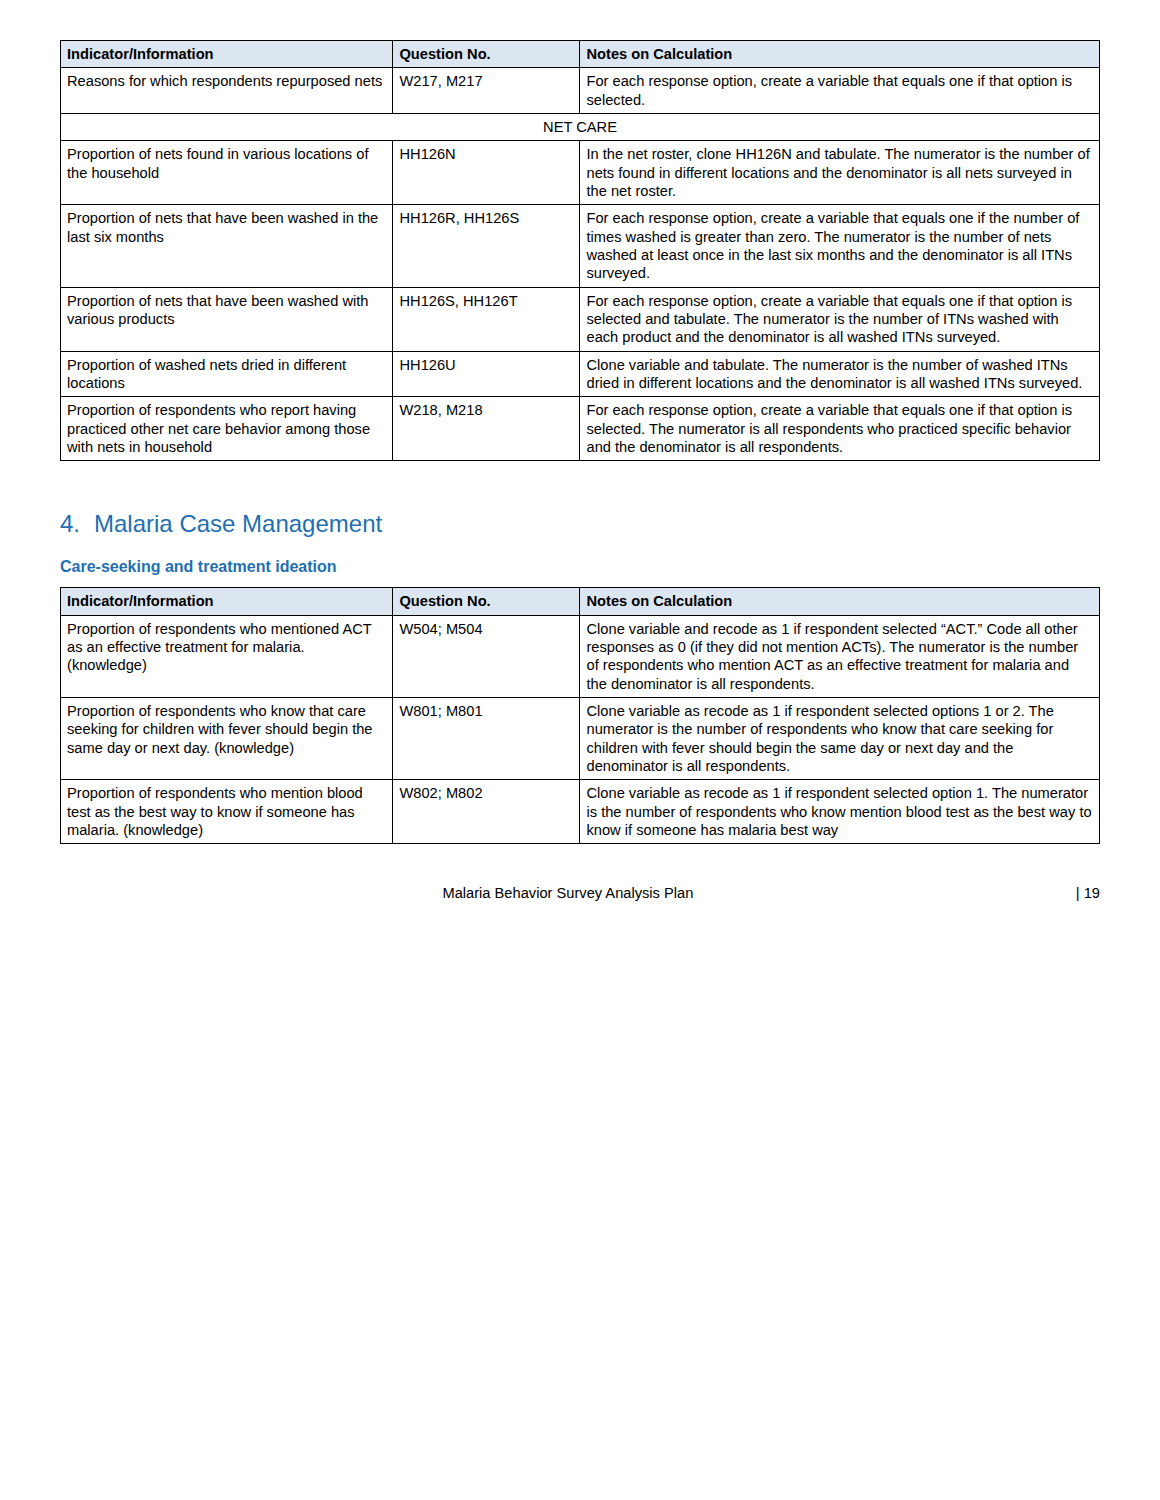| Indicator/Information | Question No. | Notes on Calculation |
| --- | --- | --- |
| Reasons for which respondents repurposed nets | W217, M217 | For each response option, create a variable that equals one if that option is selected. |
| NET CARE |
| Proportion of nets found in various locations of the household | HH126N | In the net roster, clone HH126N and tabulate. The numerator is the number of nets found in different locations and the denominator is all nets surveyed in the net roster. |
| Proportion of nets that have been washed in the last six months | HH126R, HH126S | For each response option, create a variable that equals one if the number of times washed is greater than zero. The numerator is the number of nets washed at least once in the last six months and the denominator is all ITNs surveyed. |
| Proportion of nets that have been washed with various products | HH126S, HH126T | For each response option, create a variable that equals one if that option is selected and tabulate. The numerator is the number of ITNs washed with each product and the denominator is all washed ITNs surveyed. |
| Proportion of washed nets dried in different locations | HH126U | Clone variable and tabulate. The numerator is the number of washed ITNs dried in different locations and the denominator is all washed ITNs surveyed. |
| Proportion of respondents who report having practiced other net care behavior among those with nets in household | W218, M218 | For each response option, create a variable that equals one if that option is selected. The numerator is all respondents who practiced specific behavior and the denominator is all respondents. |
4. Malaria Case Management
Care-seeking and treatment ideation
| Indicator/Information | Question No. | Notes on Calculation |
| --- | --- | --- |
| Proportion of respondents who mentioned ACT as an effective treatment for malaria. (knowledge) | W504; M504 | Clone variable and recode as 1 if respondent selected “ACT.” Code all other responses as 0 (if they did not mention ACTs). The numerator is the number of respondents who mention ACT as an effective treatment for malaria and the denominator is all respondents. |
| Proportion of respondents who know that care seeking for children with fever should begin the same day or next day. (knowledge) | W801; M801 | Clone variable as recode as 1 if respondent selected options 1 or 2. The numerator is the number of respondents who know that care seeking for children with fever should begin the same day or next day and the denominator is all respondents. |
| Proportion of respondents who mention blood test as the best way to know if someone has malaria. (knowledge) | W802; M802 | Clone variable as recode as 1 if respondent selected option 1. The numerator is the number of respondents who know mention blood test as the best way to know if someone has malaria best way |
Malaria Behavior Survey Analysis Plan
| 19